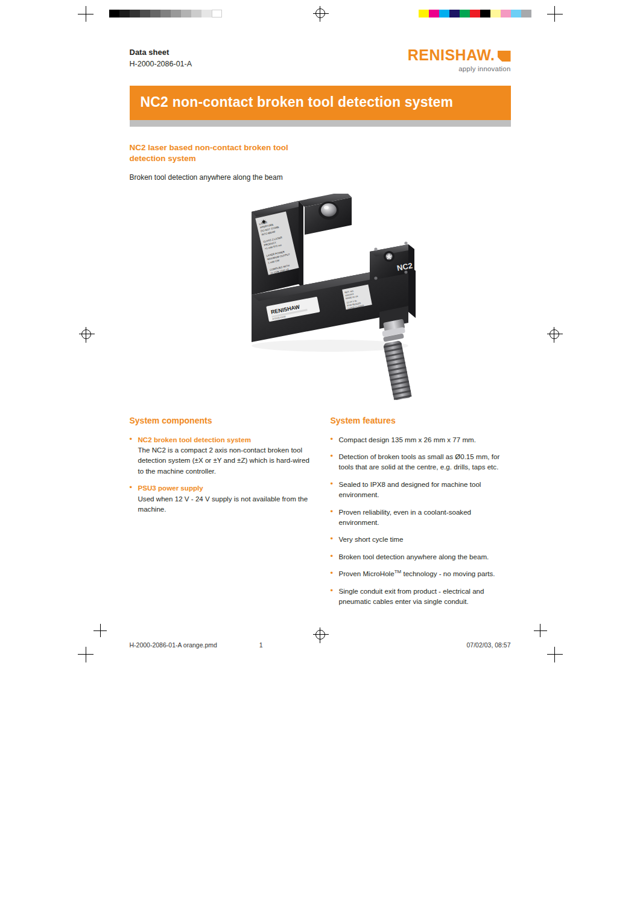Data sheet
H-2000-2086-01-A
RENISHAW.
apply innovation
NC2 non-contact broken tool detection system
NC2 laser based non-contact broken tool
detection system
Broken tool detection anywhere along the beam
LASER APERTURE DO NOT STARE INTO BEAM CLASS 2 LASER PRODUCT <1 mW 670 nm LASER POWER MAXIMUM OUTPUT 1 mW CW COMPLIES WITH 21 CFR 1040.10 RENISHAW A-5115-0100 SER. NO. XXXXXX MADE IN UK 12-24 V dc IPX8 SEALED CLASS 2 LASER NC2
System components
NC2 broken tool detection system The NC2 is a compact 2 axis non-contact broken tool detection system (±X or ±Y and ±Z) which is hard-wired to the machine controller.
PSU3 power supply Used when 12 V - 24 V supply is not available from the machine.
System features
Compact design 135 mm x 26 mm x 77 mm.
Detection of broken tools as small as Ø0.15 mm, for tools that are solid at the centre, e.g. drills, taps etc.
Sealed to IPX8 and designed for machine tool environment.
Proven reliability, even in a coolant-soaked environment.
Very short cycle time
Broken tool detection anywhere along the beam.
Proven MicroHoleTM technology - no moving parts.
Single conduit exit from product - electrical and pneumatic cables enter via single conduit.
H-2000-2086-01-A orange.pmd 1
07/02/03, 08:57